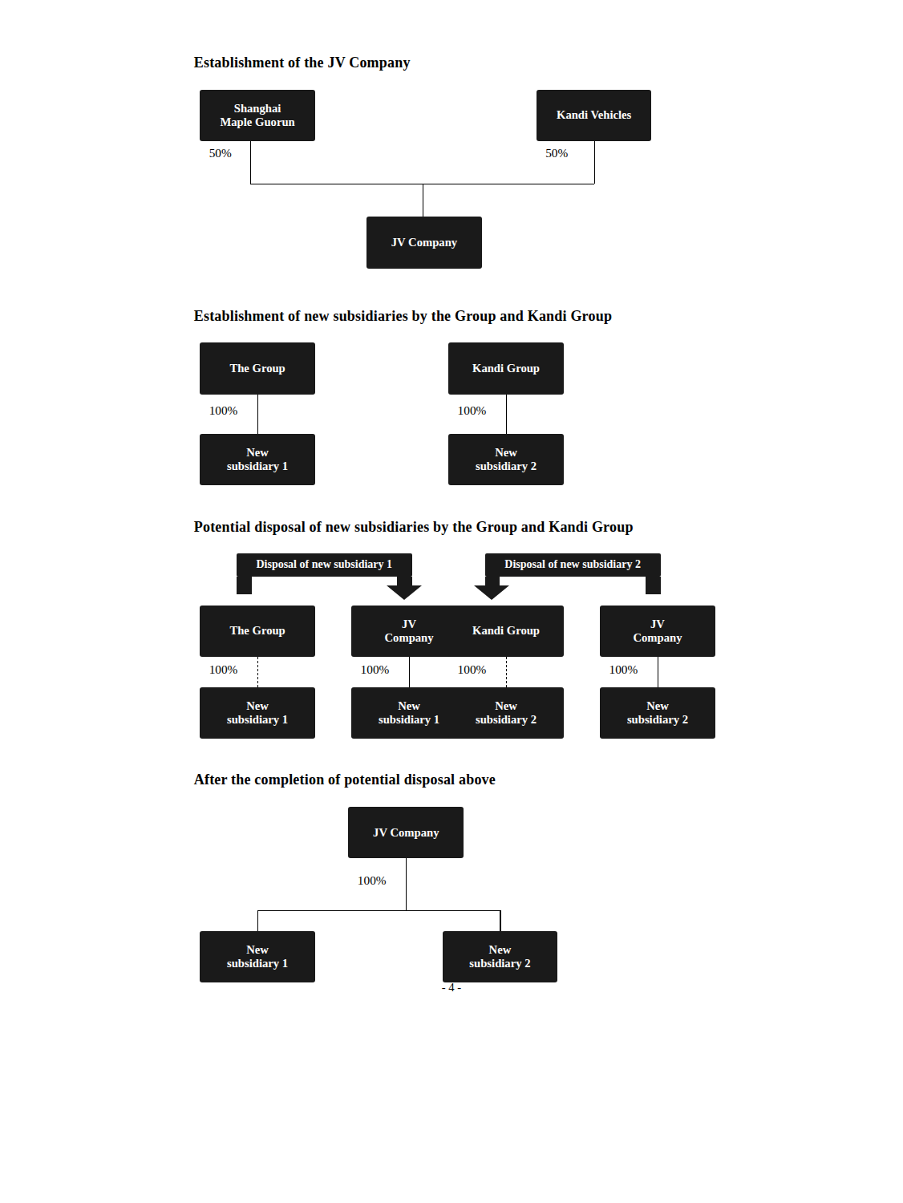Establishment of the JV Company
Shanghai
Maple Guorun
Kandi Vehicles
50%
50%
JV Company
Establishment of new subsidiaries by the Group and Kandi Group
The Group
Kandi Group
100%
100%
New
subsidiary 1
New
subsidiary 2
Potential disposal of new subsidiaries by the Group and Kandi Group
Disposal of new subsidiary 1
Disposal of new subsidiary 2
The Group
JV
Company
Kandi Group
JV
Company
100%
100%
100%
100%
New
subsidiary 1
New
subsidiary 1
New
subsidiary 2
New
subsidiary 2
After the completion of potential disposal above
JV Company
100%
New
subsidiary 1
New
subsidiary 2
- 4 -